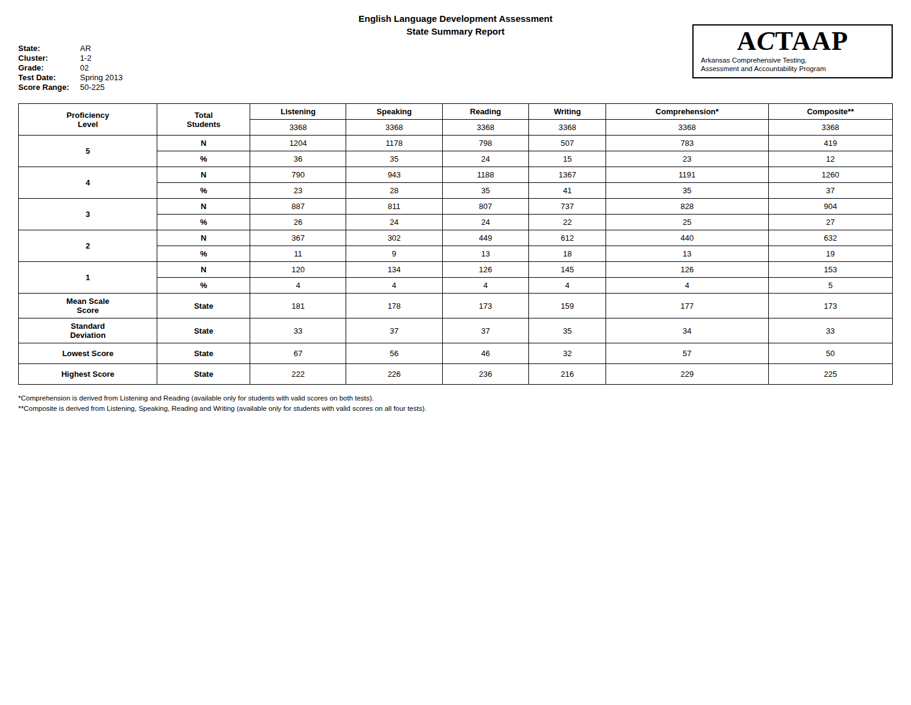English Language Development Assessment
State Summary Report
ACTAAP
Arkansas Comprehensive Testing,
Assessment and Accountability Program
| State: | AR |
| Cluster: | 1-2 |
| Grade: | 02 |
| Test Date: | Spring 2013 |
| Score Range: | 50-225 |
| Proficiency Level | Total Students | Listening | Speaking | Reading | Writing | Comprehension* | Composite** |
| --- | --- | --- | --- | --- | --- | --- | --- |
| 3368 | 3368 | 3368 | 3368 | 3368 | 3368 |
| 5 | N | 1204 | 1178 | 798 | 507 | 783 | 419 |
| % | 36 | 35 | 24 | 15 | 23 | 12 |
| 4 | N | 790 | 943 | 1188 | 1367 | 1191 | 1260 |
| % | 23 | 28 | 35 | 41 | 35 | 37 |
| 3 | N | 887 | 811 | 807 | 737 | 828 | 904 |
| % | 26 | 24 | 24 | 22 | 25 | 27 |
| 2 | N | 367 | 302 | 449 | 612 | 440 | 632 |
| % | 11 | 9 | 13 | 18 | 13 | 19 |
| 1 | N | 120 | 134 | 126 | 145 | 126 | 153 |
| % | 4 | 4 | 4 | 4 | 4 | 5 |
| Mean Scale Score | State | 181 | 178 | 173 | 159 | 177 | 173 |
| Standard Deviation | State | 33 | 37 | 37 | 35 | 34 | 33 |
| Lowest Score | State | 67 | 56 | 46 | 32 | 57 | 50 |
| Highest Score | State | 222 | 226 | 236 | 216 | 229 | 225 |
*Comprehension is derived from Listening and Reading (available only for students with valid scores on both tests).
**Composite is derived from Listening, Speaking, Reading and Writing (available only for students with valid scores on all four tests).